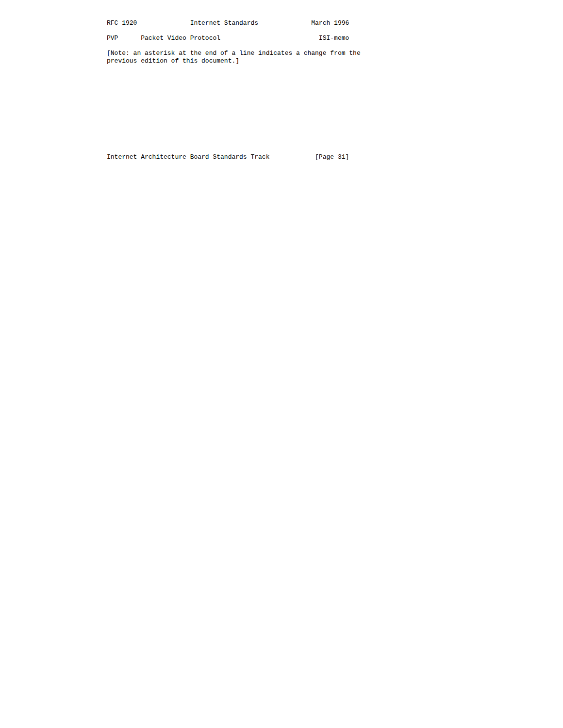RFC 1920              Internet Standards              March 1996

PVP      Packet Video Protocol                          ISI-memo

[Note: an asterisk at the end of a line indicates a change from the
previous edition of this document.]
Internet Architecture Board Standards Track            [Page 31]